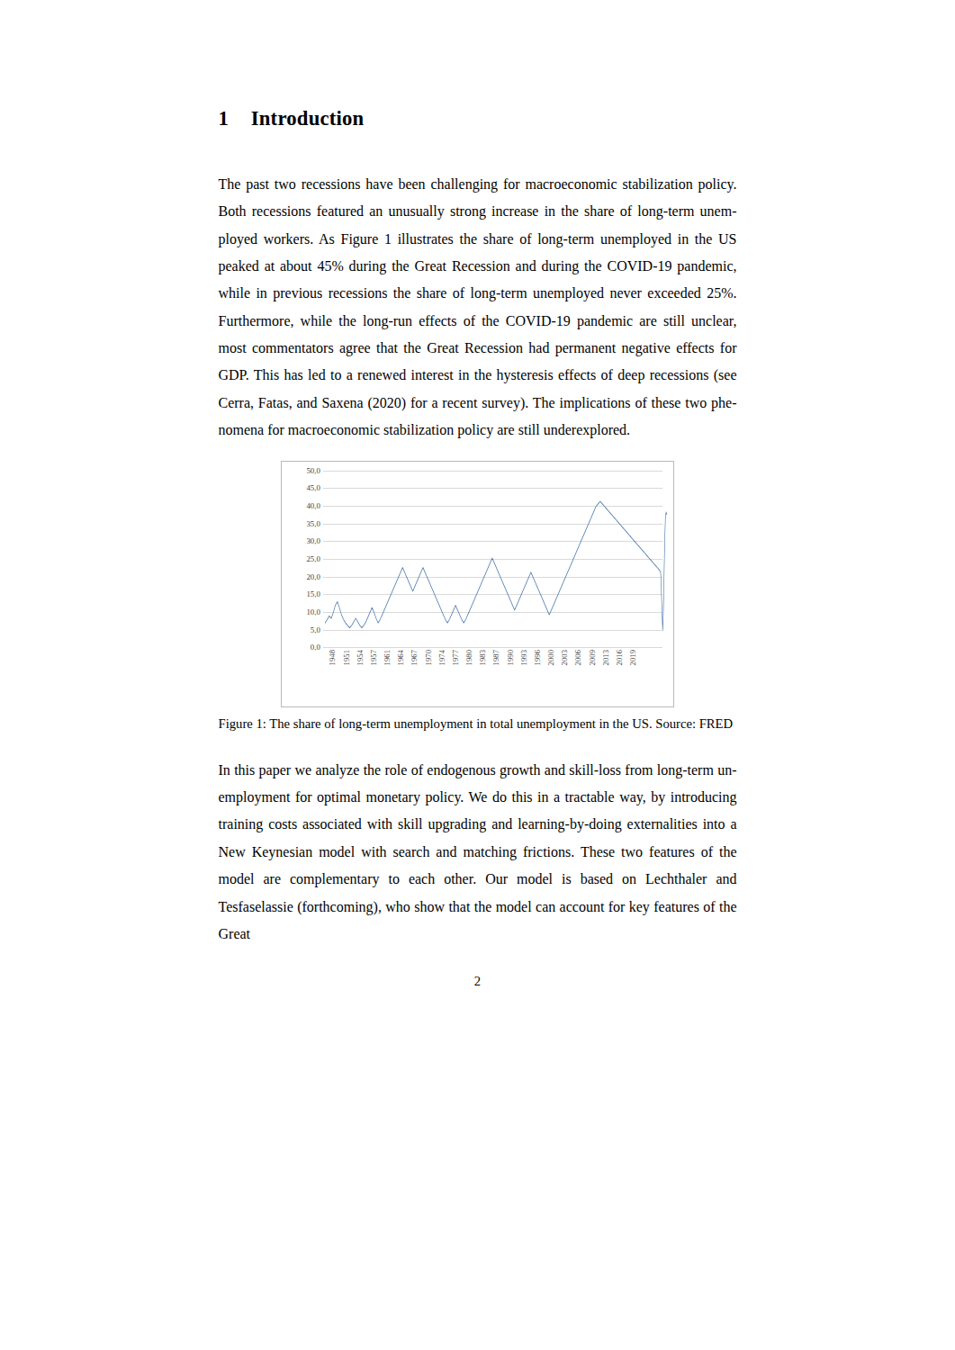1 Introduction
The past two recessions have been challenging for macroeconomic stabilization policy. Both recessions featured an unusually strong increase in the share of long-term unemployed workers. As Figure 1 illustrates the share of long-term unemployed in the US peaked at about 45% during the Great Recession and during the COVID-19 pandemic, while in previous recessions the share of long-term unemployed never exceeded 25%. Furthermore, while the long-run effects of the COVID-19 pandemic are still unclear, most commentators agree that the Great Recession had permanent negative effects for GDP. This has led to a renewed interest in the hysteresis effects of deep recessions (see Cerra, Fatas, and Saxena (2020) for a recent survey). The implications of these two phenomena for macroeconomic stabilization policy are still underexplored.
50,0 45,0 40,0 35,0 30,0 25,0 20,0 15,0 10,0 5,0 0,0
1948 1951 1954 1957 1961 1964 1967 1970 1974 1977 1980 1983 1987 1990 1993 1996 2000 2003 2006 2009 2013 2016 2019
Figure 1: The share of long-term unemployment in total unemployment in the US. Source: FRED
In this paper we analyze the role of endogenous growth and skill-loss from long-term unemployment for optimal monetary policy. We do this in a tractable way, by introducing training costs associated with skill upgrading and learning-by-doing externalities into a New Keynesian model with search and matching frictions. These two features of the model are complementary to each other. Our model is based on Lechthaler and Tesfaselassie (forthcoming), who show that the model can account for key features of the Great
2